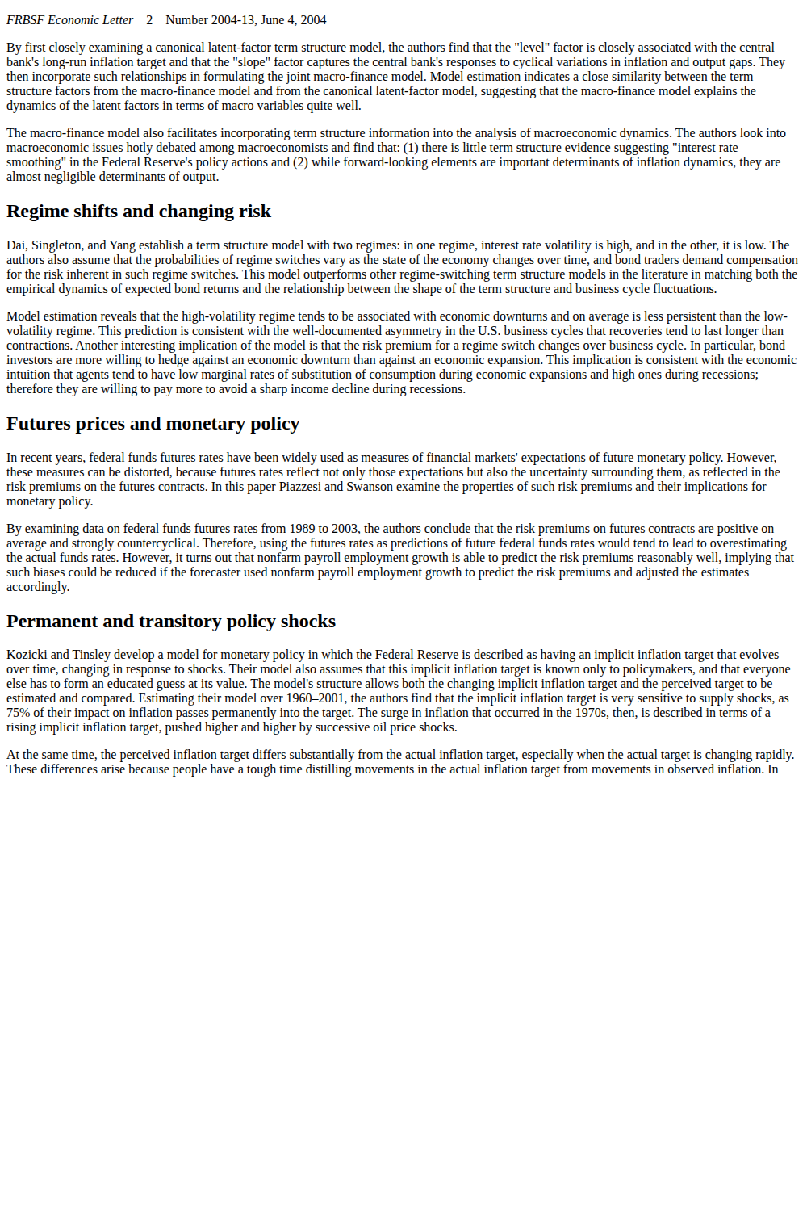FRBSF Economic Letter 2 Number 2004-13, June 4, 2004
By first closely examining a canonical latent-factor term structure model, the authors find that the "level" factor is closely associated with the central bank's long-run inflation target and that the "slope" factor captures the central bank's responses to cyclical variations in inflation and output gaps. They then incorporate such relationships in formulating the joint macro-finance model. Model estimation indicates a close similarity between the term structure factors from the macro-finance model and from the canonical latent-factor model, suggesting that the macro-finance model explains the dynamics of the latent factors in terms of macro variables quite well.
The macro-finance model also facilitates incorporating term structure information into the analysis of macroeconomic dynamics. The authors look into macroeconomic issues hotly debated among macroeconomists and find that: (1) there is little term structure evidence suggesting "interest rate smoothing" in the Federal Reserve's policy actions and (2) while forward-looking elements are important determinants of inflation dynamics, they are almost negligible determinants of output.
Regime shifts and changing risk
Dai, Singleton, and Yang establish a term structure model with two regimes: in one regime, interest rate volatility is high, and in the other, it is low. The authors also assume that the probabilities of regime switches vary as the state of the economy changes over time, and bond traders demand compensation for the risk inherent in such regime switches. This model outperforms other regime-switching term structure models in the literature in matching both the empirical dynamics of expected bond returns and the relationship between the shape of the term structure and business cycle fluctuations.
Model estimation reveals that the high-volatility regime tends to be associated with economic downturns and on average is less persistent than the low-volatility regime. This prediction is consistent with the well-documented asymmetry in the U.S. business cycles that recoveries tend to last longer than contractions. Another interesting implication of the model is that the risk premium for a regime switch changes over business cycle. In particular, bond investors are more willing to hedge against an economic downturn than against an economic expansion. This implication is consistent with the economic intuition that agents tend to have low marginal rates of substitution of consumption during economic expansions and high ones during recessions; therefore they are willing to pay more to avoid a sharp income decline during recessions.
Futures prices and monetary policy
In recent years, federal funds futures rates have been widely used as measures of financial markets' expectations of future monetary policy. However, these measures can be distorted, because futures rates reflect not only those expectations but also the uncertainty surrounding them, as reflected in the risk premiums on the futures contracts. In this paper Piazzesi and Swanson examine the properties of such risk premiums and their implications for monetary policy.
By examining data on federal funds futures rates from 1989 to 2003, the authors conclude that the risk premiums on futures contracts are positive on average and strongly countercyclical. Therefore, using the futures rates as predictions of future federal funds rates would tend to lead to overestimating the actual funds rates. However, it turns out that nonfarm payroll employment growth is able to predict the risk premiums reasonably well, implying that such biases could be reduced if the forecaster used nonfarm payroll employment growth to predict the risk premiums and adjusted the estimates accordingly.
Permanent and transitory policy shocks
Kozicki and Tinsley develop a model for monetary policy in which the Federal Reserve is described as having an implicit inflation target that evolves over time, changing in response to shocks. Their model also assumes that this implicit inflation target is known only to policymakers, and that everyone else has to form an educated guess at its value. The model's structure allows both the changing implicit inflation target and the perceived target to be estimated and compared. Estimating their model over 1960–2001, the authors find that the implicit inflation target is very sensitive to supply shocks, as 75% of their impact on inflation passes permanently into the target. The surge in inflation that occurred in the 1970s, then, is described in terms of a rising implicit inflation target, pushed higher and higher by successive oil price shocks.
At the same time, the perceived inflation target differs substantially from the actual inflation target, especially when the actual target is changing rapidly. These differences arise because people have a tough time distilling movements in the actual inflation target from movements in observed inflation. In